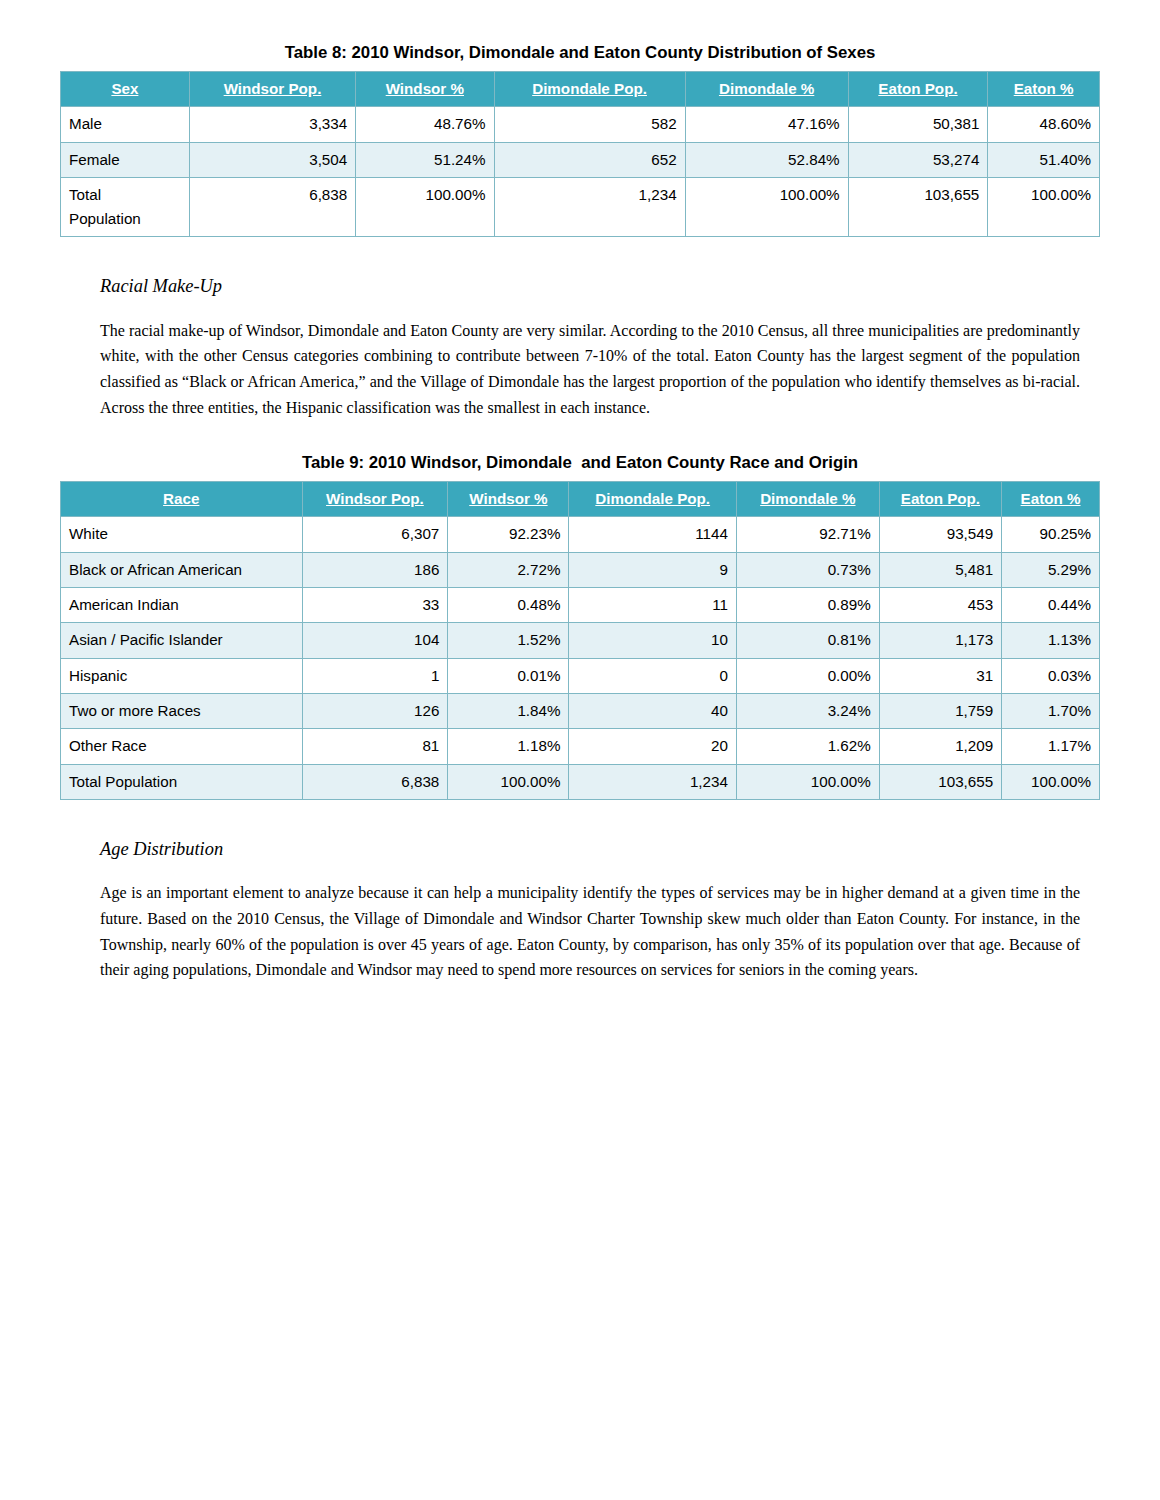Table 8: 2010 Windsor, Dimondale and Eaton County Distribution of Sexes
| Sex | Windsor Pop. | Windsor % | Dimondale Pop. | Dimondale % | Eaton Pop. | Eaton % |
| --- | --- | --- | --- | --- | --- | --- |
| Male | 3,334 | 48.76% | 582 | 47.16% | 50,381 | 48.60% |
| Female | 3,504 | 51.24% | 652 | 52.84% | 53,274 | 51.40% |
| Total Population | 6,838 | 100.00% | 1,234 | 100.00% | 103,655 | 100.00% |
Racial Make-Up
The racial make-up of Windsor, Dimondale and Eaton County are very similar. According to the 2010 Census, all three municipalities are predominantly white, with the other Census categories combining to contribute between 7-10% of the total. Eaton County has the largest segment of the population classified as “Black or African America,” and the Village of Dimondale has the largest proportion of the population who identify themselves as bi-racial. Across the three entities, the Hispanic classification was the smallest in each instance.
Table 9: 2010 Windsor, Dimondale and Eaton County Race and Origin
| Race | Windsor Pop. | Windsor % | Dimondale Pop. | Dimondale % | Eaton Pop. | Eaton % |
| --- | --- | --- | --- | --- | --- | --- |
| White | 6,307 | 92.23% | 1144 | 92.71% | 93,549 | 90.25% |
| Black or African American | 186 | 2.72% | 9 | 0.73% | 5,481 | 5.29% |
| American Indian | 33 | 0.48% | 11 | 0.89% | 453 | 0.44% |
| Asian / Pacific Islander | 104 | 1.52% | 10 | 0.81% | 1,173 | 1.13% |
| Hispanic | 1 | 0.01% | 0 | 0.00% | 31 | 0.03% |
| Two or more Races | 126 | 1.84% | 40 | 3.24% | 1,759 | 1.70% |
| Other Race | 81 | 1.18% | 20 | 1.62% | 1,209 | 1.17% |
| Total Population | 6,838 | 100.00% | 1,234 | 100.00% | 103,655 | 100.00% |
Age Distribution
Age is an important element to analyze because it can help a municipality identify the types of services may be in higher demand at a given time in the future. Based on the 2010 Census, the Village of Dimondale and Windsor Charter Township skew much older than Eaton County. For instance, in the Township, nearly 60% of the population is over 45 years of age. Eaton County, by comparison, has only 35% of its population over that age. Because of their aging populations, Dimondale and Windsor may need to spend more resources on services for seniors in the coming years.